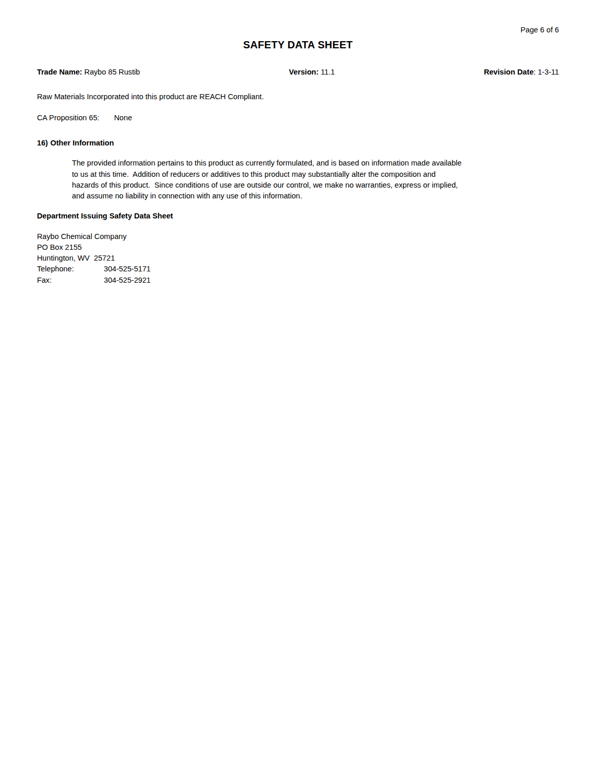Page 6 of 6
SAFETY DATA SHEET
Trade Name: Raybo 85 Rustib
Version: 11.1
Revision Date: 1-3-11
Raw Materials Incorporated into this product are REACH Compliant.
CA Proposition 65: None
16) Other Information
The provided information pertains to this product as currently formulated, and is based on information made available to us at this time. Addition of reducers or additives to this product may substantially alter the composition and hazards of this product. Since conditions of use are outside our control, we make no warranties, express or implied, and assume no liability in connection with any use of this information.
Department Issuing Safety Data Sheet
Raybo Chemical Company PO Box 2155 Huntington, WV 25721
Telephone: 304-525-5171
Fax: 304-525-2921